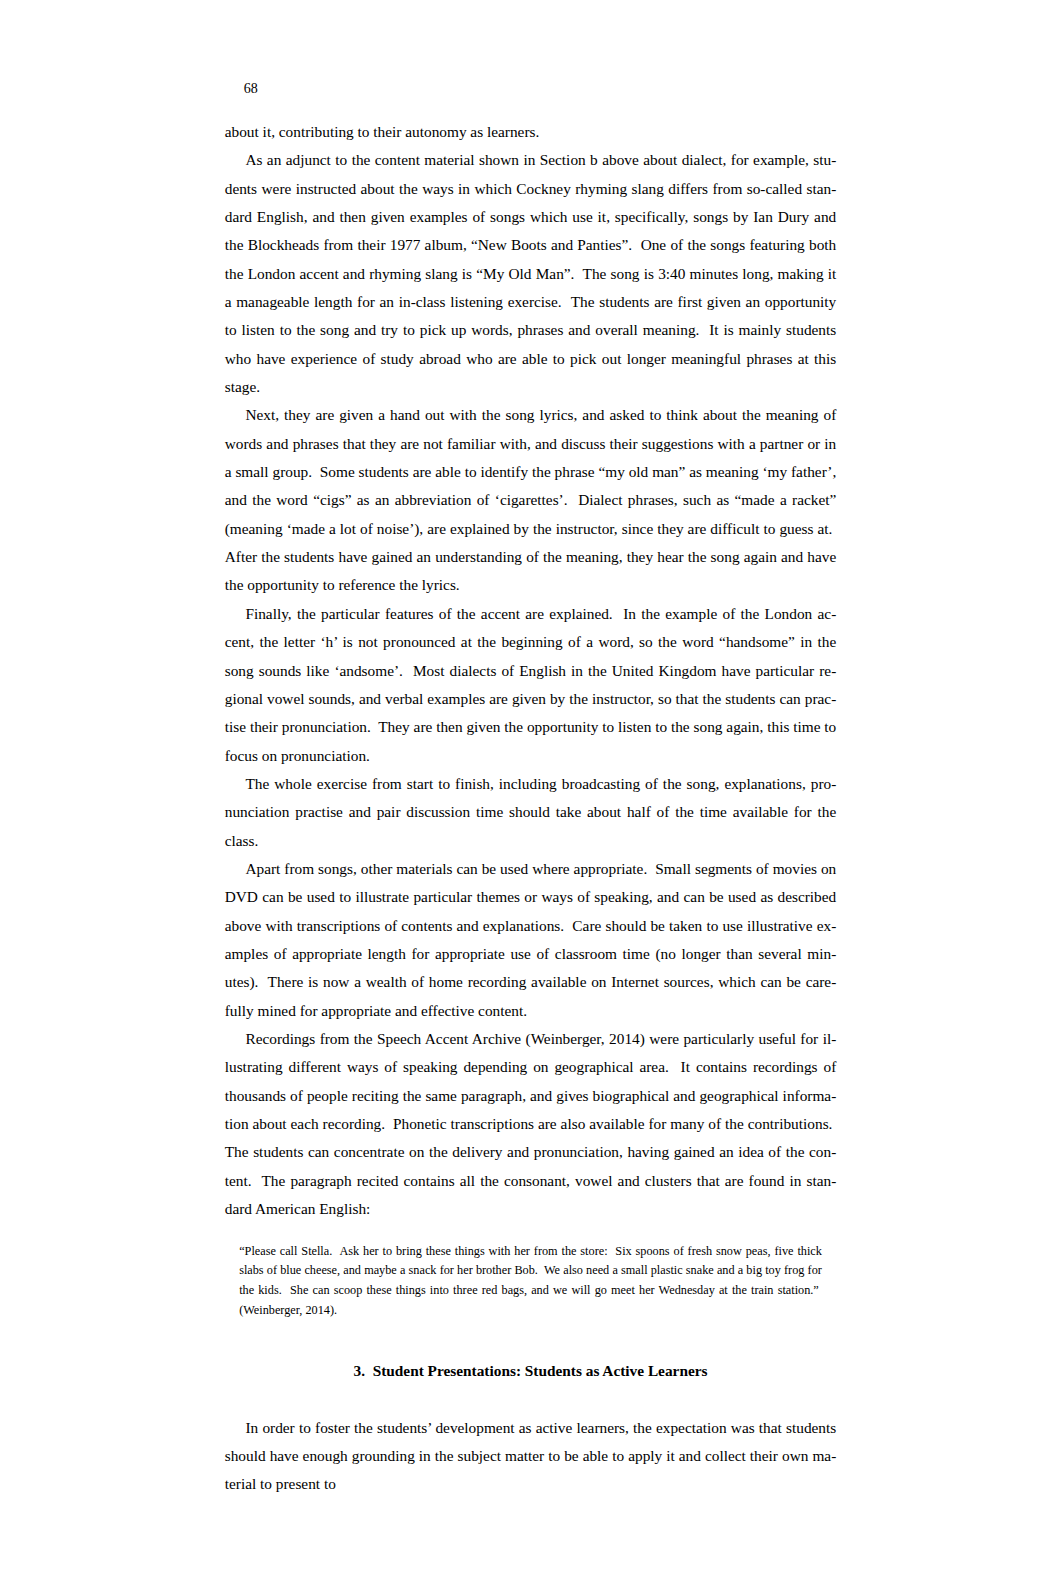68
about it, contributing to their autonomy as learners.
As an adjunct to the content material shown in Section b above about dialect, for example, students were instructed about the ways in which Cockney rhyming slang differs from so-called standard English, and then given examples of songs which use it, specifically, songs by Ian Dury and the Blockheads from their 1977 album, “New Boots and Panties”. One of the songs featuring both the London accent and rhyming slang is “My Old Man”. The song is 3:40 minutes long, making it a manageable length for an in-class listening exercise. The students are first given an opportunity to listen to the song and try to pick up words, phrases and overall meaning. It is mainly students who have experience of study abroad who are able to pick out longer meaningful phrases at this stage.
Next, they are given a hand out with the song lyrics, and asked to think about the meaning of words and phrases that they are not familiar with, and discuss their suggestions with a partner or in a small group. Some students are able to identify the phrase “my old man” as meaning ‘my father’, and the word “cigs” as an abbreviation of ‘cigarettes’. Dialect phrases, such as “made a racket” (meaning ‘made a lot of noise’), are explained by the instructor, since they are difficult to guess at. After the students have gained an understanding of the meaning, they hear the song again and have the opportunity to reference the lyrics.
Finally, the particular features of the accent are explained. In the example of the London accent, the letter ‘h’ is not pronounced at the beginning of a word, so the word “handsome” in the song sounds like ‘andsome’. Most dialects of English in the United Kingdom have particular regional vowel sounds, and verbal examples are given by the instructor, so that the students can practise their pronunciation. They are then given the opportunity to listen to the song again, this time to focus on pronunciation.
The whole exercise from start to finish, including broadcasting of the song, explanations, pronunciation practise and pair discussion time should take about half of the time available for the class.
Apart from songs, other materials can be used where appropriate. Small segments of movies on DVD can be used to illustrate particular themes or ways of speaking, and can be used as described above with transcriptions of contents and explanations. Care should be taken to use illustrative examples of appropriate length for appropriate use of classroom time (no longer than several minutes). There is now a wealth of home recording available on Internet sources, which can be carefully mined for appropriate and effective content.
Recordings from the Speech Accent Archive (Weinberger, 2014) were particularly useful for illustrating different ways of speaking depending on geographical area. It contains recordings of thousands of people reciting the same paragraph, and gives biographical and geographical information about each recording. Phonetic transcriptions are also available for many of the contributions. The students can concentrate on the delivery and pronunciation, having gained an idea of the content. The paragraph recited contains all the consonant, vowel and clusters that are found in standard American English:
“Please call Stella. Ask her to bring these things with her from the store: Six spoons of fresh snow peas, five thick slabs of blue cheese, and maybe a snack for her brother Bob. We also need a small plastic snake and a big toy frog for the kids. She can scoop these things into three red bags, and we will go meet her Wednesday at the train station.” (Weinberger, 2014).
3. Student Presentations: Students as Active Learners
In order to foster the students’ development as active learners, the expectation was that students should have enough grounding in the subject matter to be able to apply it and collect their own material to present to